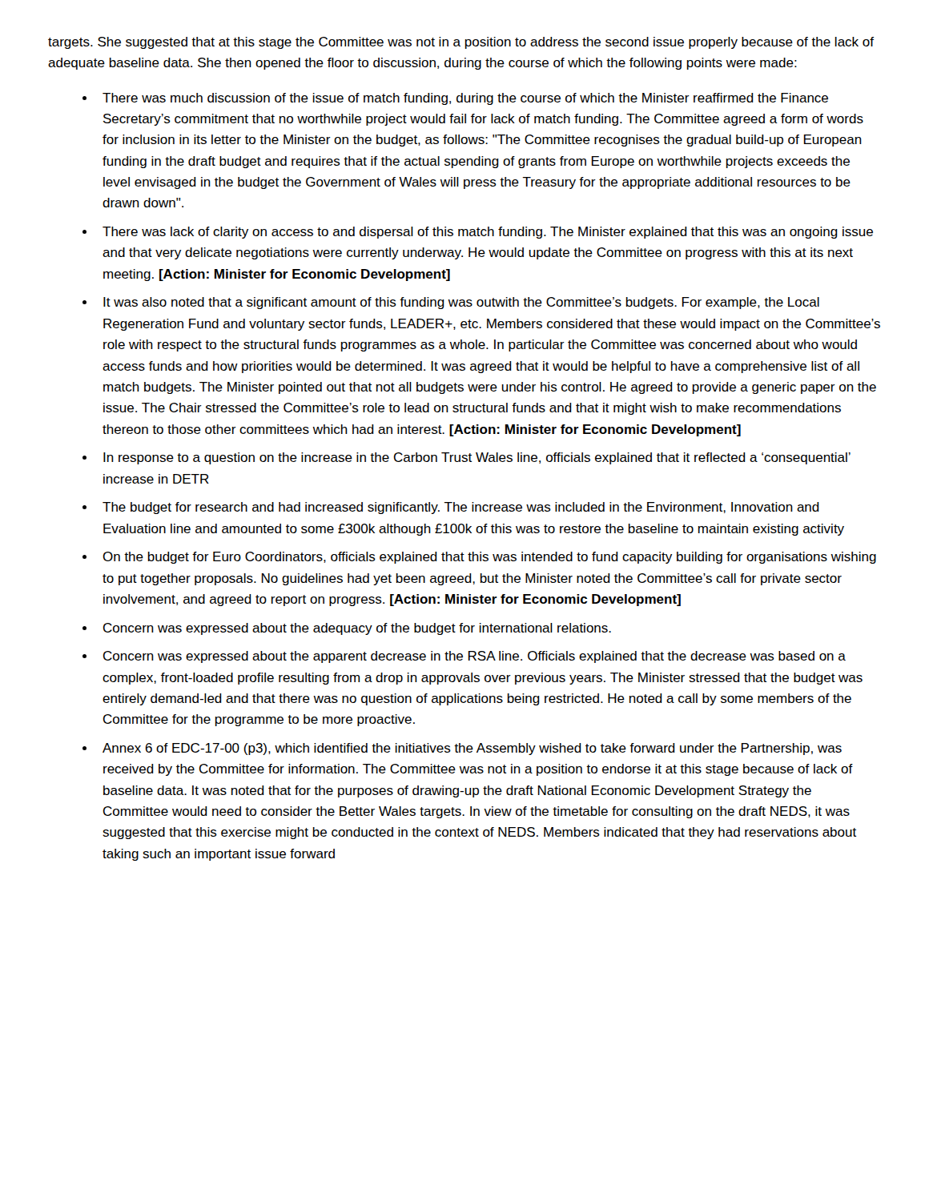targets. She suggested that at this stage the Committee was not in a position to address the second issue properly because of the lack of adequate baseline data. She then opened the floor to discussion, during the course of which the following points were made:
There was much discussion of the issue of match funding, during the course of which the Minister reaffirmed the Finance Secretary’s commitment that no worthwhile project would fail for lack of match funding. The Committee agreed a form of words for inclusion in its letter to the Minister on the budget, as follows: "The Committee recognises the gradual build-up of European funding in the draft budget and requires that if the actual spending of grants from Europe on worthwhile projects exceeds the level envisaged in the budget the Government of Wales will press the Treasury for the appropriate additional resources to be drawn down".
There was lack of clarity on access to and dispersal of this match funding. The Minister explained that this was an ongoing issue and that very delicate negotiations were currently underway. He would update the Committee on progress with this at its next meeting. [Action: Minister for Economic Development]
It was also noted that a significant amount of this funding was outwith the Committee’s budgets. For example, the Local Regeneration Fund and voluntary sector funds, LEADER+, etc. Members considered that these would impact on the Committee’s role with respect to the structural funds programmes as a whole. In particular the Committee was concerned about who would access funds and how priorities would be determined. It was agreed that it would be helpful to have a comprehensive list of all match budgets. The Minister pointed out that not all budgets were under his control. He agreed to provide a generic paper on the issue. The Chair stressed the Committee’s role to lead on structural funds and that it might wish to make recommendations thereon to those other committees which had an interest. [Action: Minister for Economic Development]
In response to a question on the increase in the Carbon Trust Wales line, officials explained that it reflected a ‘consequential’ increase in DETR
The budget for research and had increased significantly. The increase was included in the Environment, Innovation and Evaluation line and amounted to some £300k although £100k of this was to restore the baseline to maintain existing activity
On the budget for Euro Coordinators, officials explained that this was intended to fund capacity building for organisations wishing to put together proposals. No guidelines had yet been agreed, but the Minister noted the Committee’s call for private sector involvement, and agreed to report on progress. [Action: Minister for Economic Development]
Concern was expressed about the adequacy of the budget for international relations.
Concern was expressed about the apparent decrease in the RSA line. Officials explained that the decrease was based on a complex, front-loaded profile resulting from a drop in approvals over previous years. The Minister stressed that the budget was entirely demand-led and that there was no question of applications being restricted. He noted a call by some members of the Committee for the programme to be more proactive.
Annex 6 of EDC-17-00 (p3), which identified the initiatives the Assembly wished to take forward under the Partnership, was received by the Committee for information. The Committee was not in a position to endorse it at this stage because of lack of baseline data. It was noted that for the purposes of drawing-up the draft National Economic Development Strategy the Committee would need to consider the Better Wales targets. In view of the timetable for consulting on the draft NEDS, it was suggested that this exercise might be conducted in the context of NEDS. Members indicated that they had reservations about taking such an important issue forward